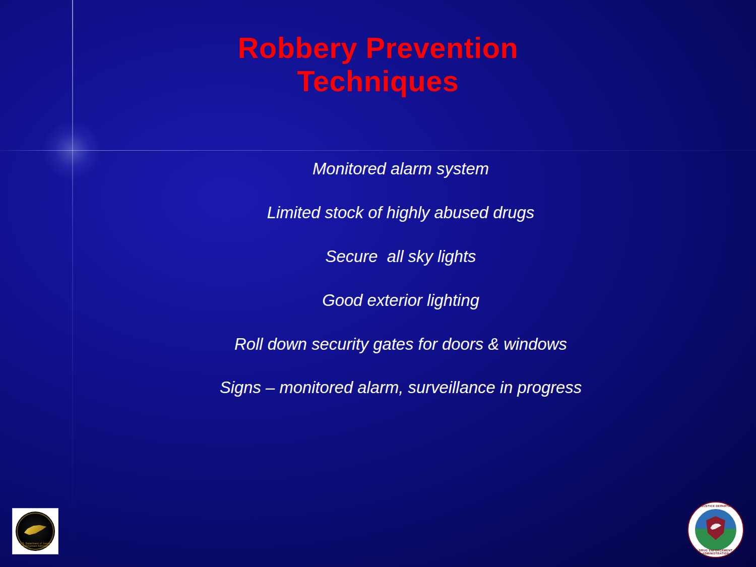Robbery Prevention
Techniques
Monitored alarm system
Limited stock of highly abused drugs
Secure all sky lights
Good exterior lighting
Roll down security gates for doors & windows
Signs – monitored alarm, surveillance in progress
U.S. Department of Justice
Drug Enforcement Administration
U.S. Justice Department
Drug Enforcement Administration